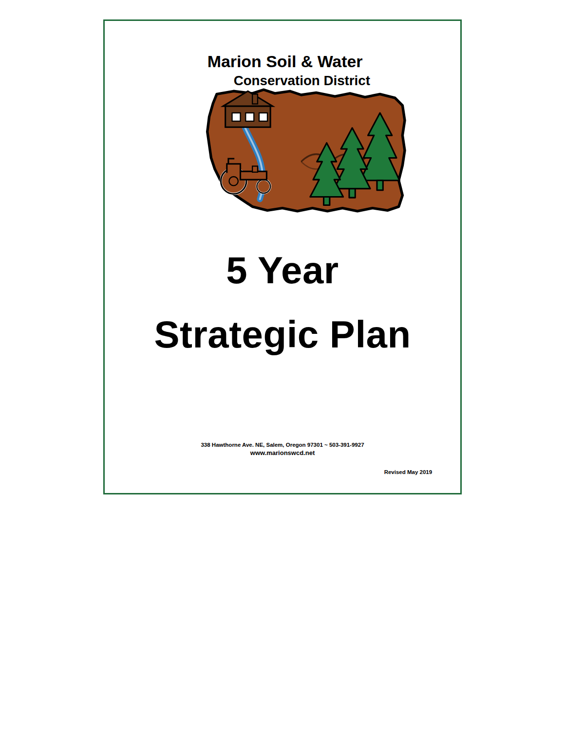Marion Soil & Water Conservation District
5 Year
Strategic Plan
338 Hawthorne Ave. NE, Salem, Oregon 97301 ~ 503-391-9927
www.marionswcd.net
Revised May 2019